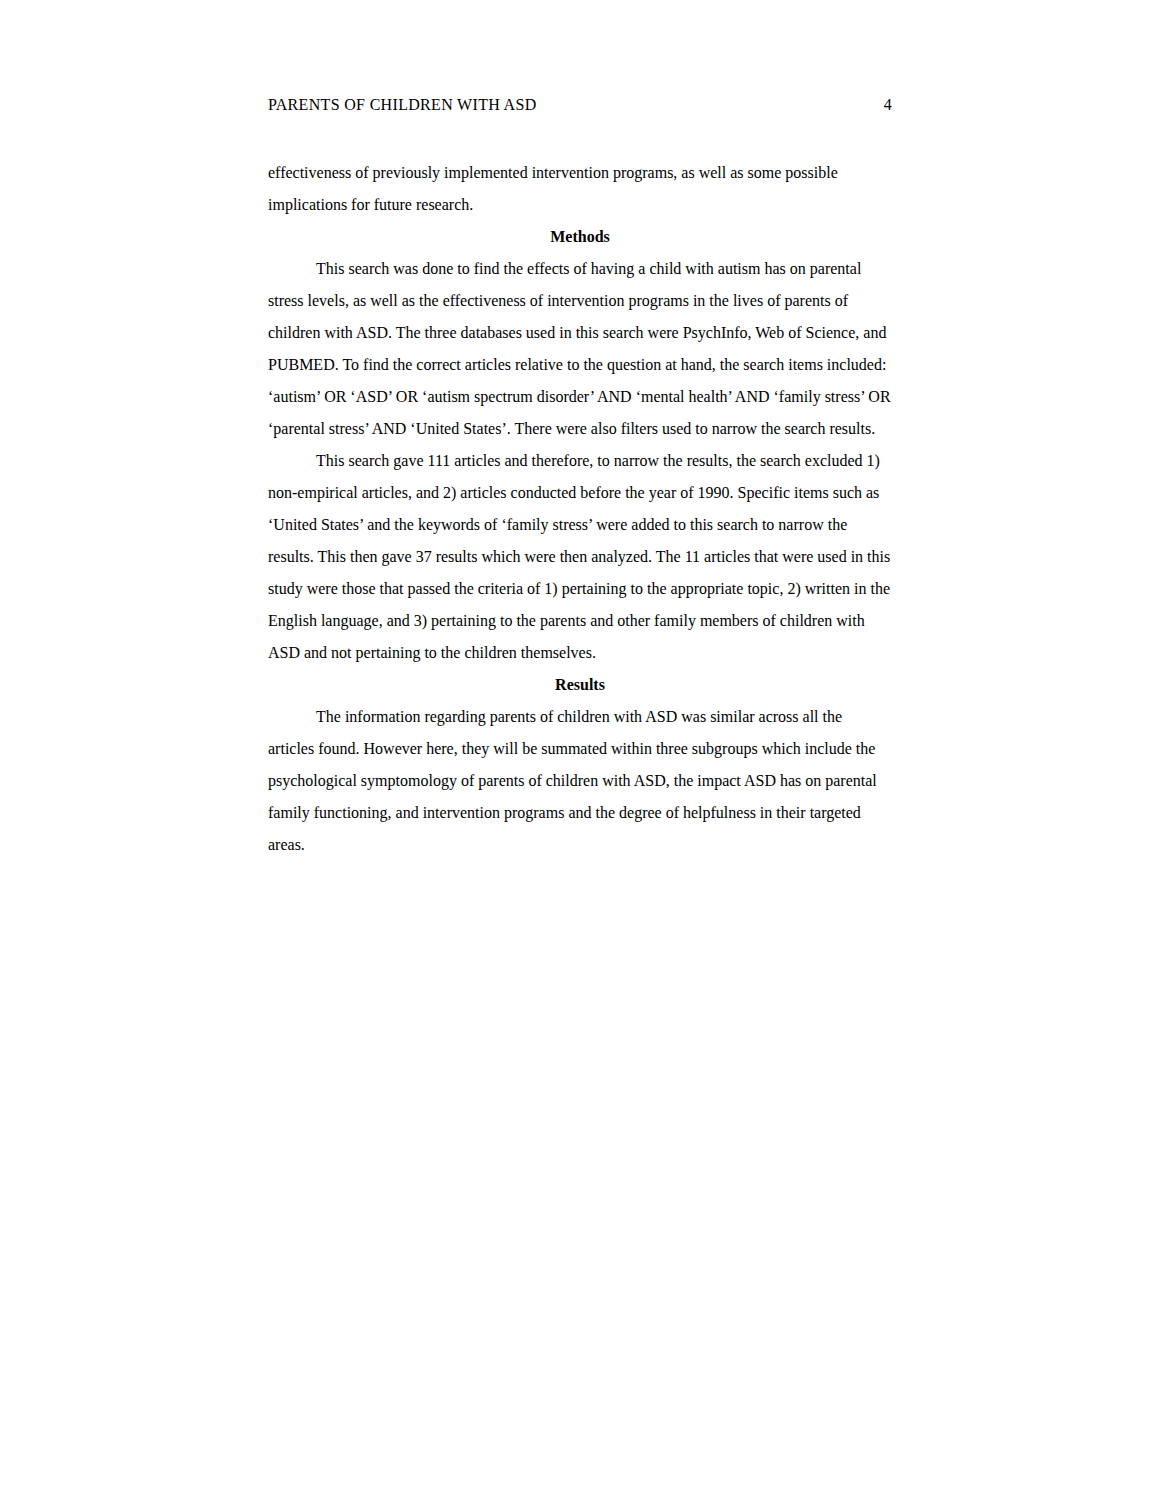Parents of Children with ASD 4
effectiveness of previously implemented intervention programs, as well as some possible implications for future research.
Methods
This search was done to find the effects of having a child with autism has on parental stress levels, as well as the effectiveness of intervention programs in the lives of parents of children with ASD. The three databases used in this search were PsychInfo, Web of Science, and PUBMED. To find the correct articles relative to the question at hand, the search items included: ‘autism’ OR ‘ASD’ OR ‘autism spectrum disorder’ AND ‘mental health’ AND ‘family stress’ OR ‘parental stress’ AND ‘United States’. There were also filters used to narrow the search results.
This search gave 111 articles and therefore, to narrow the results, the search excluded 1) non-empirical articles, and 2) articles conducted before the year of 1990. Specific items such as ‘United States’ and the keywords of ‘family stress’ were added to this search to narrow the results. This then gave 37 results which were then analyzed. The 11 articles that were used in this study were those that passed the criteria of 1) pertaining to the appropriate topic, 2) written in the English language, and 3) pertaining to the parents and other family members of children with ASD and not pertaining to the children themselves.
Results
The information regarding parents of children with ASD was similar across all the articles found. However here, they will be summated within three subgroups which include the psychological symptomology of parents of children with ASD, the impact ASD has on parental family functioning, and intervention programs and the degree of helpfulness in their targeted areas.